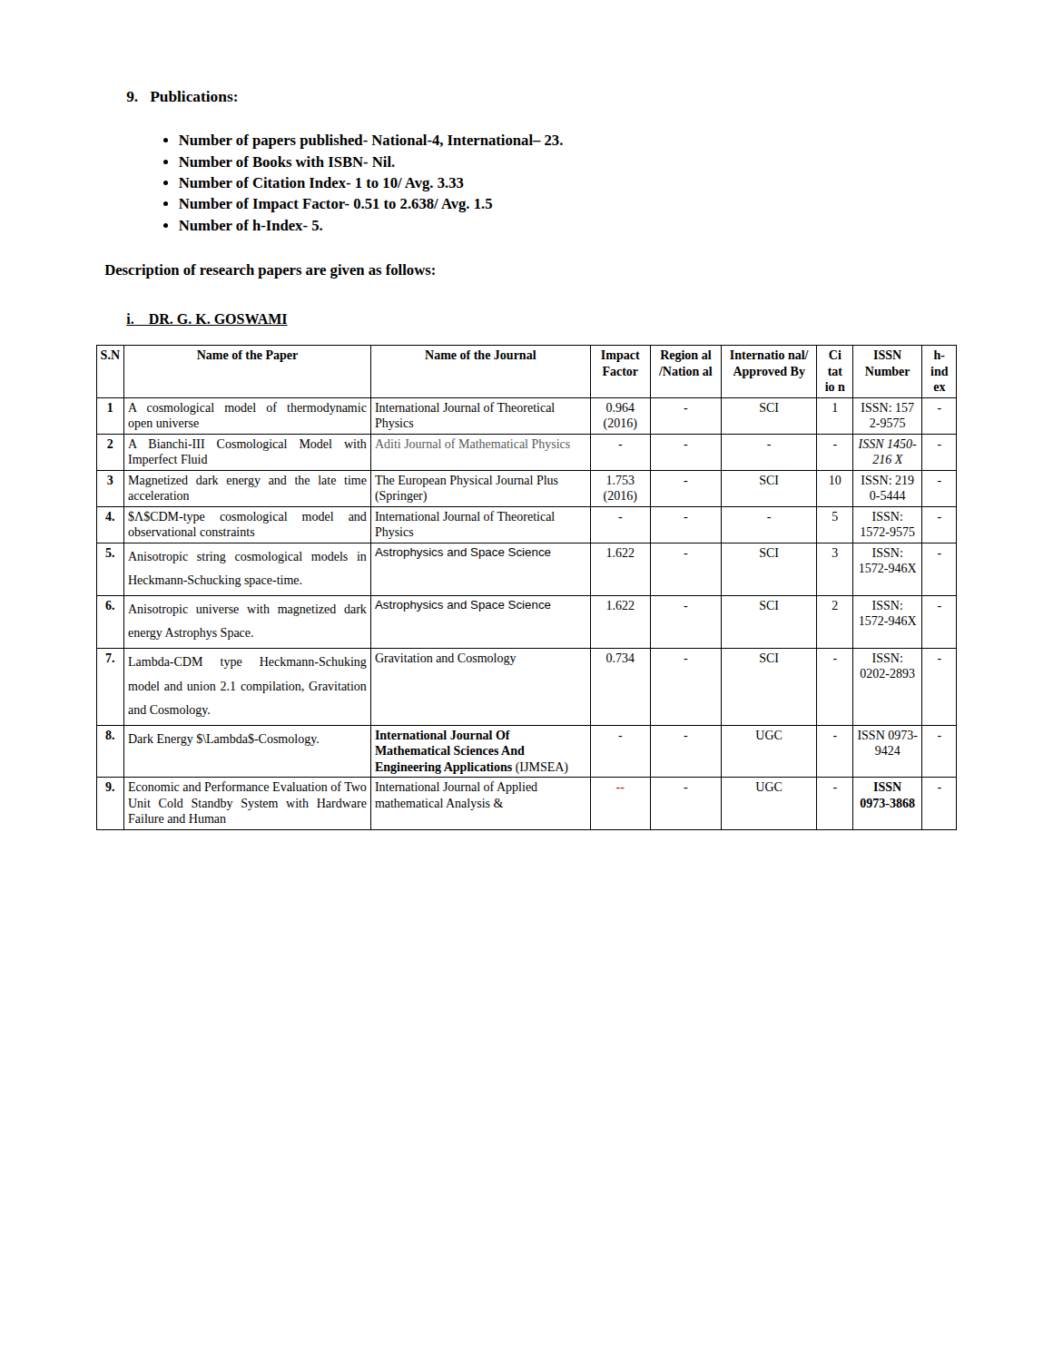9. Publications:
Number of papers published- National-4, International– 23.
Number of Books with ISBN- Nil.
Number of Citation Index- 1 to 10/ Avg. 3.33
Number of Impact Factor- 0.51 to 2.638/ Avg. 1.5
Number of h-Index- 5.
Description of research papers are given as follows:
i. DR. G. K. GOSWAMI
| S.N | Name of the Paper | Name of the Journal | Impact Factor | Region al /Nation al | Internatio nal/ Approved By | Ci tat io n | ISSN Number | h-ind ex |
| --- | --- | --- | --- | --- | --- | --- | --- | --- |
| 1 | A cosmological model of thermodynamic open universe | International Journal of Theoretical Physics | 0.964 (2016) | - | SCI | 1 | ISSN: 157 2-9575 | - |
| 2 | A Bianchi-III Cosmological Model with Imperfect Fluid | Aditi Journal of Mathematical Physics | - | - | - | - | ISSN 1450-216 X | - |
| 3 | Magnetized dark energy and the late time acceleration | The European Physical Journal Plus (Springer) | 1.753 (2016) | - | SCI | 10 | ISSN: 219 0-5444 | - |
| 4. | $Λ$CDM-type cosmological model and observational constraints | International Journal of Theoretical Physics | - | - | - | 5 | ISSN: 1572-9575 | - |
| 5. | Anisotropic string cosmological models in Heckmann-Schucking space-time. | Astrophysics and Space Science | 1.622 | - | SCI | 3 | ISSN: 1572-946X | - |
| 6. | Anisotropic universe with magnetized dark energy Astrophys Space. | Astrophysics and Space Science | 1.622 | - | SCI | 2 | ISSN: 1572-946X | - |
| 7. | Lambda-CDM type Heckmann-Schuking model and union 2.1 compilation, Gravitation and Cosmology. | Gravitation and Cosmology | 0.734 | - | SCI | - | ISSN: 0202-2893 | - |
| 8. | Dark Energy $\Lambda$-Cosmology. | International Journal Of Mathematical Sciences And Engineering Applications (IJMSEA) | - | - | UGC | - | ISSN 0973-9424 | - |
| 9. | Economic and Performance Evaluation of Two Unit Cold Standby System with Hardware Failure and Human | International Journal of Applied mathematical Analysis & | -- | - | UGC | - | ISSN 0973-3868 | - |